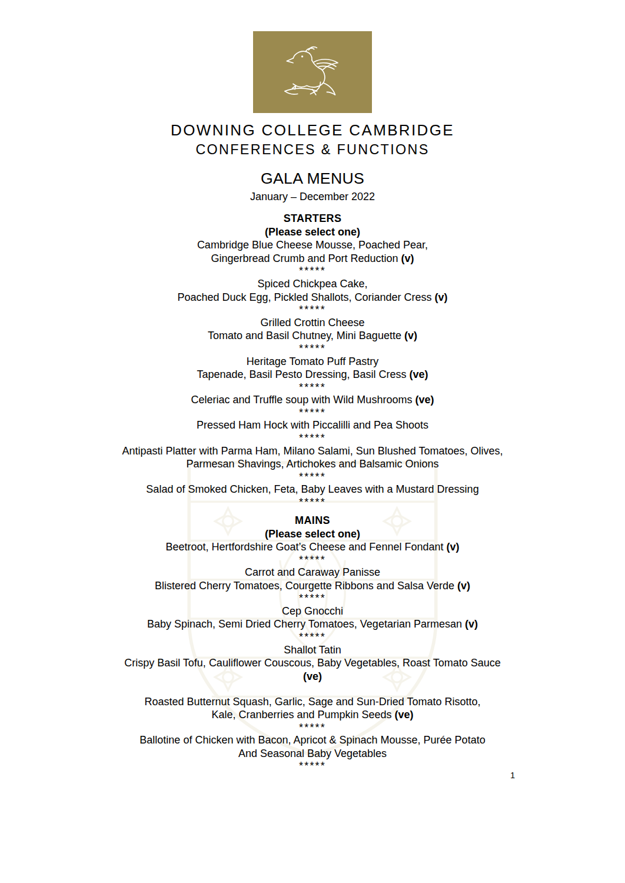DOWNING COLLEGE CAMBRIDGE CONFERENCES & FUNCTIONS
GALA MENUS
January – December 2022
STARTERS
(Please select one)
Cambridge Blue Cheese Mousse, Poached Pear,
Gingerbread Crumb and Port Reduction (v)
*****
Spiced Chickpea Cake,
Poached Duck Egg, Pickled Shallots, Coriander Cress (v)
*****
Grilled Crottin Cheese
Tomato and Basil Chutney, Mini Baguette (v)
*****
Heritage Tomato Puff Pastry
Tapenade, Basil Pesto Dressing, Basil Cress (ve)
*****
Celeriac and Truffle soup with Wild Mushrooms (ve)
*****
Pressed Ham Hock with Piccalilli and Pea Shoots
*****
Antipasti Platter with Parma Ham, Milano Salami, Sun Blushed Tomatoes, Olives,
Parmesan Shavings, Artichokes and Balsamic Onions
*****
Salad of Smoked Chicken, Feta, Baby Leaves with a Mustard Dressing
*****
MAINS
(Please select one)
Beetroot, Hertfordshire Goat’s Cheese and Fennel Fondant (v)
*****
Carrot and Caraway Panisse
Blistered Cherry Tomatoes, Courgette Ribbons and Salsa Verde (v)
*****
Cep Gnocchi
Baby Spinach, Semi Dried Cherry Tomatoes, Vegetarian Parmesan (v)
*****
Shallot Tatin
Crispy Basil Tofu, Cauliflower Couscous, Baby Vegetables, Roast Tomato Sauce (ve)
Roasted Butternut Squash, Garlic, Sage and Sun-Dried Tomato Risotto,
Kale, Cranberries and Pumpkin Seeds (ve)
*****
Ballotine of Chicken with Bacon, Apricot & Spinach Mousse, Purée Potato
And Seasonal Baby Vegetables
*****
1